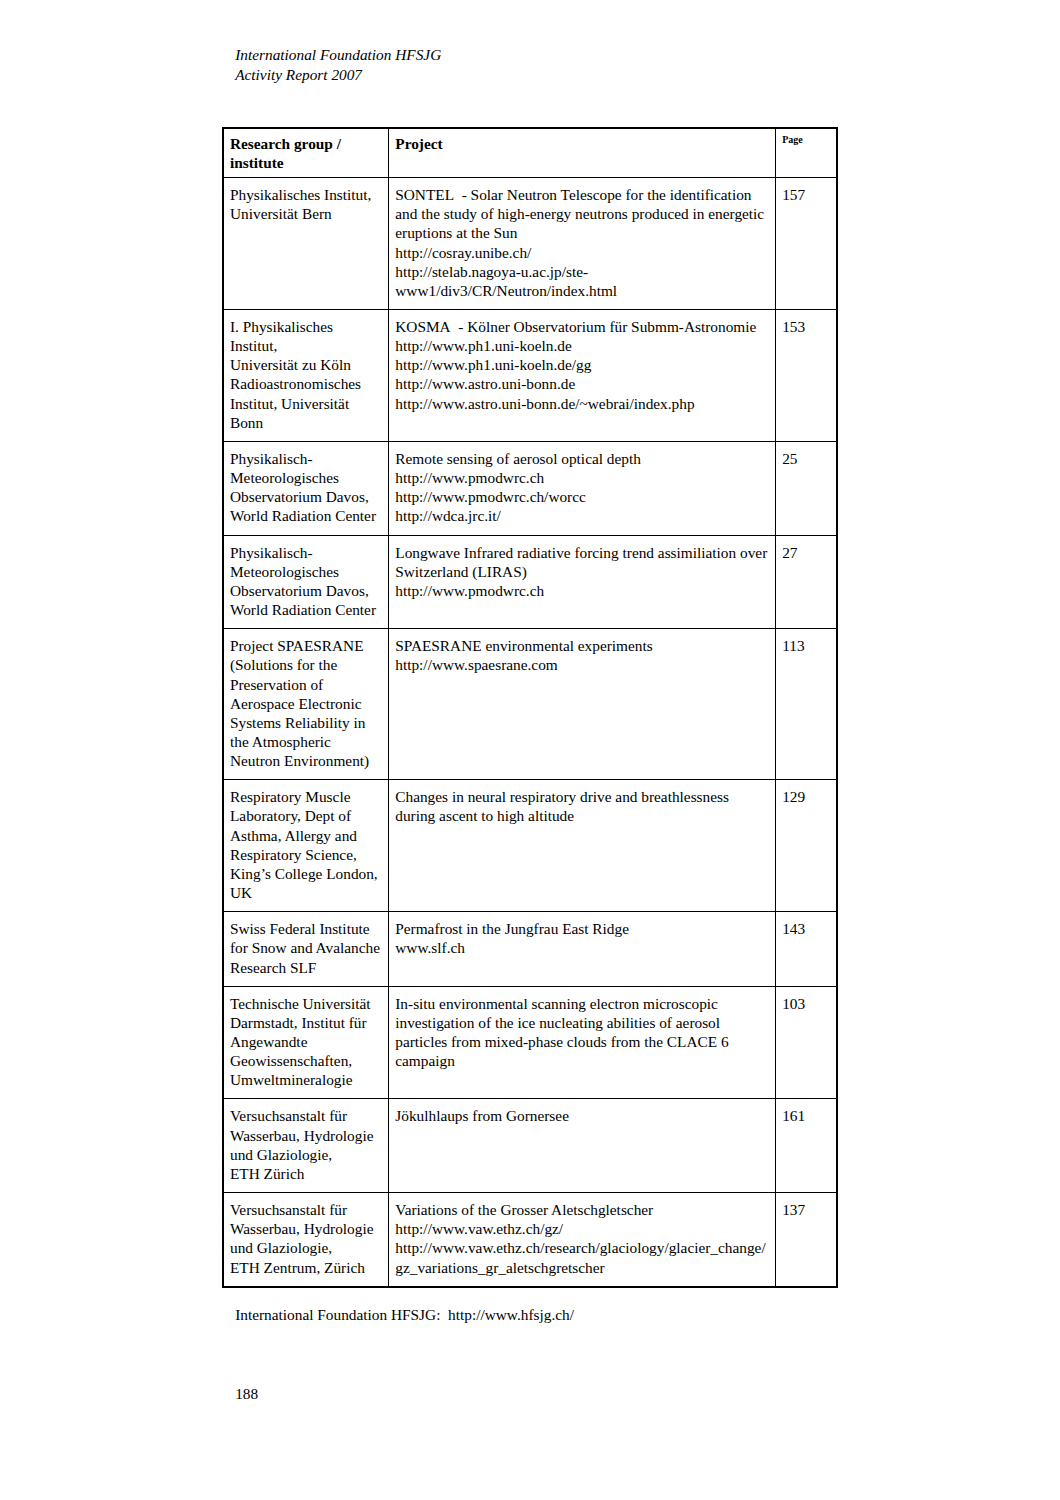International Foundation HFSJG
Activity Report 2007
| Research group / institute | Project | Page |
| --- | --- | --- |
| Physikalisches Institut, Universität Bern | SONTEL - Solar Neutron Telescope for the identification and the study of high-energy neutrons produced in energetic eruptions at the Sun http://cosray.unibe.ch/ http://stelab.nagoya-u.ac.jp/ste-www1/div3/CR/Neutron/index.html | 157 |
| I. Physikalisches Institut, Universität zu Köln Radioastronomisches Institut, Universität Bonn | KOSMA - Kölner Observatorium für Submm-Astronomie http://www.ph1.uni-koeln.de http://www.ph1.uni-koeln.de/gg http://www.astro.uni-bonn.de http://www.astro.uni-bonn.de/~webrai/index.php | 153 |
| Physikalisch-Meteorologisches Observatorium Davos, World Radiation Center | Remote sensing of aerosol optical depth http://www.pmodwrc.ch http://www.pmodwrc.ch/worcc http://wdca.jrc.it/ | 25 |
| Physikalisch-Meteorologisches Observatorium Davos, World Radiation Center | Longwave Infrared radiative forcing trend assimiliation over Switzerland (LIRAS) http://www.pmodwrc.ch | 27 |
| Project SPAESRANE (Solutions for the Preservation of Aerospace Electronic Systems Reliability in the Atmospheric Neutron Environment) | SPAESRANE environmental experiments http://www.spaesrane.com | 113 |
| Respiratory Muscle Laboratory, Dept of Asthma, Allergy and Respiratory Science, King’s College London, UK | Changes in neural respiratory drive and breathlessness during ascent to high altitude | 129 |
| Swiss Federal Institute for Snow and Avalanche Research SLF | Permafrost in the Jungfrau East Ridge www.slf.ch | 143 |
| Technische Universität Darmstadt, Institut für Angewandte Geowissenschaften, Umweltmineralogie | In-situ environmental scanning electron microscopic investigation of the ice nucleating abilities of aerosol particles from mixed-phase clouds from the CLACE 6 campaign | 103 |
| Versuchsanstalt für Wasserbau, Hydrologie und Glaziologie, ETH Zürich | Jökulhlaups from Gornersee | 161 |
| Versuchsanstalt für Wasserbau, Hydrologie und Glaziologie, ETH Zentrum, Zürich | Variations of the Grosser Aletschgletscher http://www.vaw.ethz.ch/gz/ http://www.vaw.ethz.ch/research/glaciology/glacier_change/gz_variations_gr_aletschgretscher | 137 |
International Foundation HFSJG: http://www.hfsjg.ch/
188